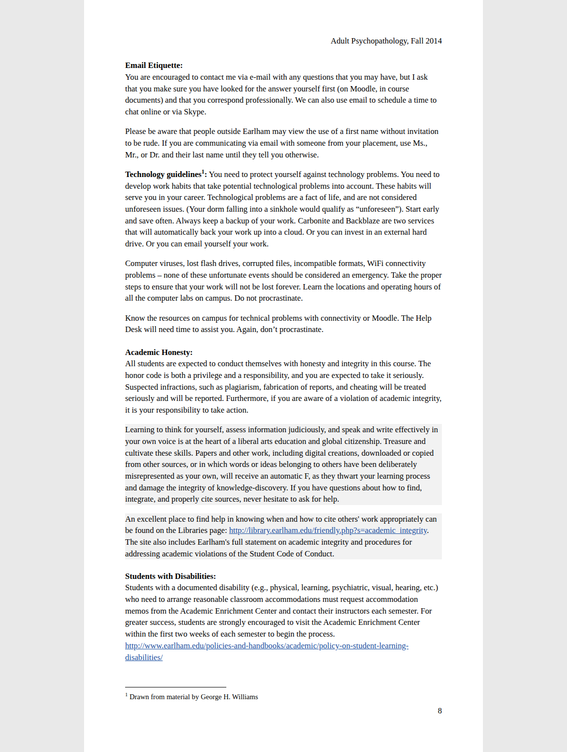Adult Psychopathology, Fall 2014
Email Etiquette:
You are encouraged to contact me via e-mail with any questions that you may have, but I ask that you make sure you have looked for the answer yourself first (on Moodle, in course documents) and that you correspond professionally. We can also use email to schedule a time to chat online or via Skype.
Please be aware that people outside Earlham may view the use of a first name without invitation to be rude. If you are communicating via email with someone from your placement, use Ms., Mr., or Dr. and their last name until they tell you otherwise.
Technology guidelines1: You need to protect yourself against technology problems. You need to develop work habits that take potential technological problems into account. These habits will serve you in your career. Technological problems are a fact of life, and are not considered unforeseen issues. (Your dorm falling into a sinkhole would qualify as “unforeseen”). Start early and save often. Always keep a backup of your work. Carbonite and Backblaze are two services that will automatically back your work up into a cloud. Or you can invest in an external hard drive. Or you can email yourself your work.
Computer viruses, lost flash drives, corrupted files, incompatible formats, WiFi connectivity problems – none of these unfortunate events should be considered an emergency. Take the proper steps to ensure that your work will not be lost forever. Learn the locations and operating hours of all the computer labs on campus. Do not procrastinate.
Know the resources on campus for technical problems with connectivity or Moodle. The Help Desk will need time to assist you. Again, don’t procrastinate.
Academic Honesty:
All students are expected to conduct themselves with honesty and integrity in this course. The honor code is both a privilege and a responsibility, and you are expected to take it seriously. Suspected infractions, such as plagiarism, fabrication of reports, and cheating will be treated seriously and will be reported. Furthermore, if you are aware of a violation of academic integrity, it is your responsibility to take action.
Learning to think for yourself, assess information judiciously, and speak and write effectively in your own voice is at the heart of a liberal arts education and global citizenship. Treasure and cultivate these skills. Papers and other work, including digital creations, downloaded or copied from other sources, or in which words or ideas belonging to others have been deliberately misrepresented as your own, will receive an automatic F, as they thwart your learning process and damage the integrity of knowledge-discovery. If you have questions about how to find, integrate, and properly cite sources, never hesitate to ask for help.
An excellent place to find help in knowing when and how to cite others' work appropriately can be found on the Libraries page: http://library.earlham.edu/friendly.php?s=academic_integrity. The site also includes Earlham's full statement on academic integrity and procedures for addressing academic violations of the Student Code of Conduct.
Students with Disabilities:
Students with a documented disability (e.g., physical, learning, psychiatric, visual, hearing, etc.) who need to arrange reasonable classroom accommodations must request accommodation memos from the Academic Enrichment Center and contact their instructors each semester. For greater success, students are strongly encouraged to visit the Academic Enrichment Center within the first two weeks of each semester to begin the process.
http://www.earlham.edu/policies-and-handbooks/academic/policy-on-student-learning-disabilities/
1 Drawn from material by George H. Williams
8